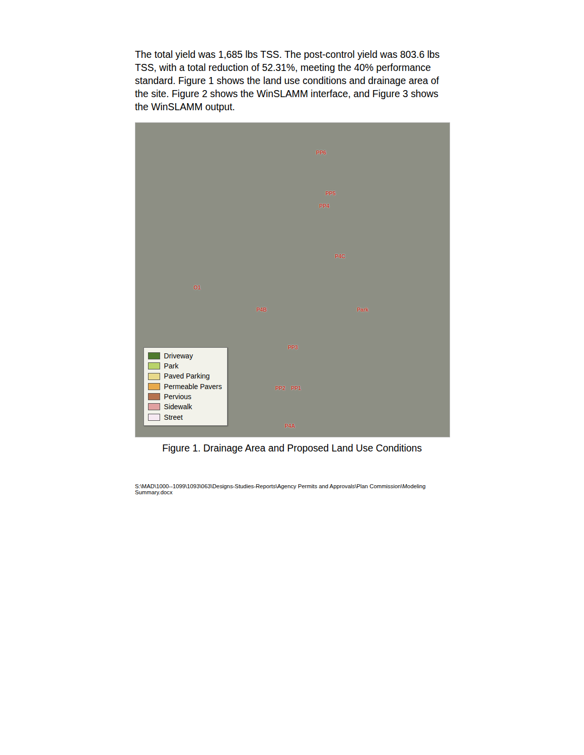The total yield was 1,685 lbs TSS. The post-control yield was 803.6 lbs TSS, with a total reduction of 52.31%, meeting the 40% performance standard. Figure 1 shows the land use conditions and drainage area of the site. Figure 2 shows the WinSLAMM interface, and Figure 3 shows the WinSLAMM output.
PP6 PP5 PP4 P4C O1 P4B Park PP3 PP2 PP1 P4A
Driveway
Park
Paved Parking
Permeable Pavers
Pervious
Sidewalk
Street
Figure 1. Drainage Area and Proposed Land Use Conditions
S:\MAD\1000--1099\1093\063\Designs-Studies-Reports\Agency Permits and Approvals\Plan Commission\Modeling Summary.docx